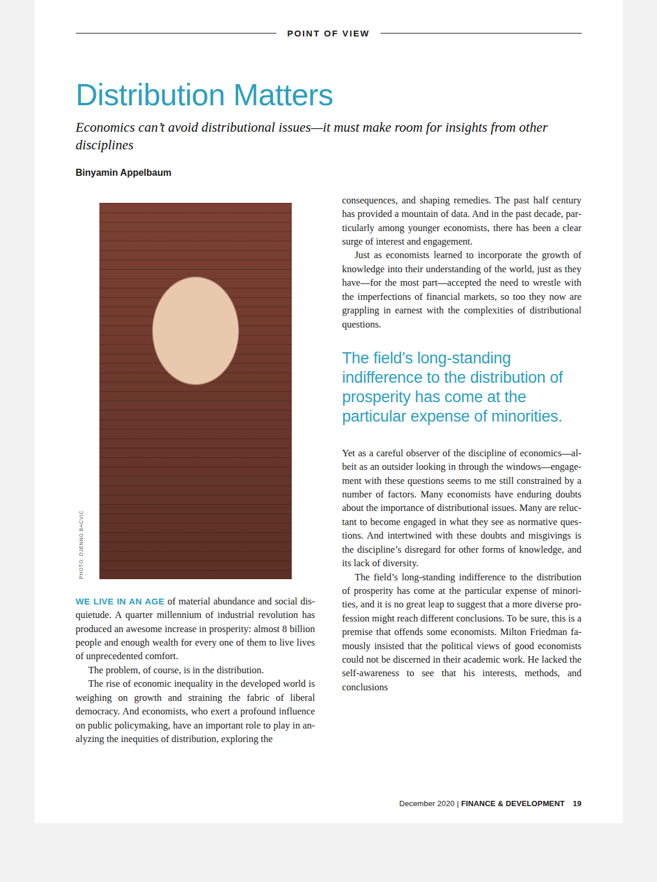Point of View
Distribution Matters
Economics can’t avoid distributional issues—it must make room for insights from other disciplines
Binyamin Appelbaum
PHOTO: DJENNO BACVIC
WE LIVE IN AN AGE of material abundance and social disquietude. A quarter millennium of industrial revolution has produced an awesome increase in prosperity: almost 8 billion people and enough wealth for every one of them to live lives of unprecedented comfort.
The problem, of course, is in the distribution.
The rise of economic inequality in the developed world is weighing on growth and straining the fabric of liberal democracy. And economists, who exert a profound influence on public policymaking, have an important role to play in analyzing the inequities of distribution, exploring the
consequences, and shaping remedies. The past half century has provided a mountain of data. And in the past decade, particularly among younger economists, there has been a clear surge of interest and engagement.
Just as economists learned to incorporate the growth of knowledge into their understanding of the world, just as they have—for the most part—accepted the need to wrestle with the imperfections of financial markets, so too they now are grappling in earnest with the complexities of distributional questions.
The field’s long-standing indifference to the distribution of prosperity has come at the particular expense of minorities.
Yet as a careful observer of the discipline of economics—albeit as an outsider looking in through the windows—engagement with these questions seems to me still constrained by a number of factors. Many economists have enduring doubts about the importance of distributional issues. Many are reluctant to become engaged in what they see as normative questions. And intertwined with these doubts and misgivings is the discipline’s disregard for other forms of knowledge, and its lack of diversity.
The field’s long-standing indifference to the distribution of prosperity has come at the particular expense of minorities, and it is no great leap to suggest that a more diverse profession might reach different conclusions. To be sure, this is a premise that offends some economists. Milton Friedman famously insisted that the political views of good economists could not be discerned in their academic work. He lacked the self-awareness to see that his interests, methods, and conclusions
December 2020 | FINANCE & DEVELOPMENT 19